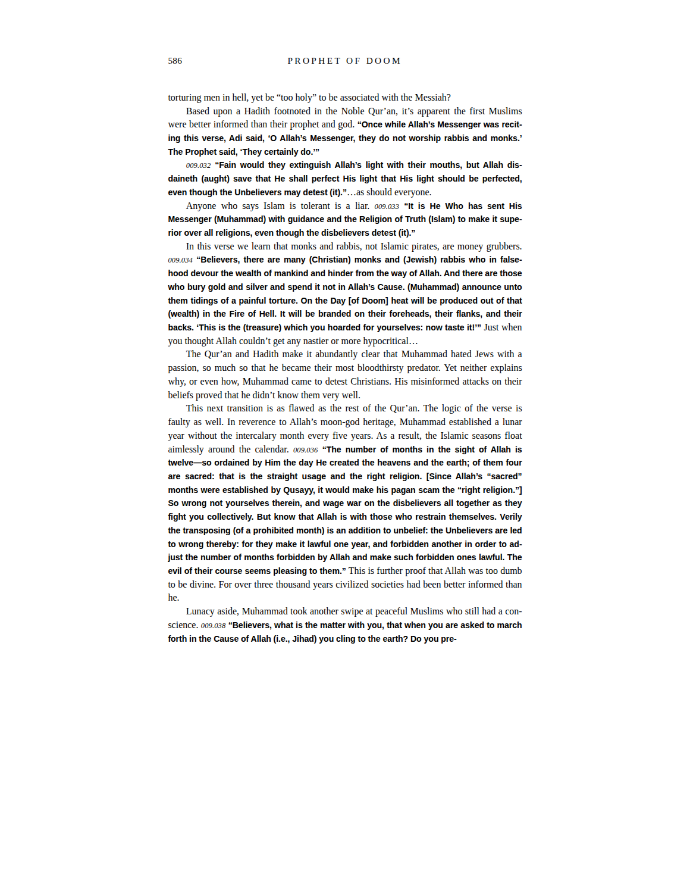586 Prophet of Doom
torturing men in hell, yet be “too holy” to be associated with the Messiah?
Based upon a Hadith footnoted in the Noble Qur’an, it’s apparent the first Muslims were better informed than their prophet and god. “Once while Allah’s Messenger was reciting this verse, Adi said, ‘O Allah’s Messenger, they do not worship rabbis and monks.’ The Prophet said, ‘They certainly do.’”
009.032 “Fain would they extinguish Allah’s light with their mouths, but Allah disdaineth (aught) save that He shall perfect His light that His light should be perfected, even though the Unbelievers may detest (it).”…as should everyone.
Anyone who says Islam is tolerant is a liar. 009.033 “It is He Who has sent His Messenger (Muhammad) with guidance and the Religion of Truth (Islam) to make it superior over all religions, even though the disbelievers detest (it).”
In this verse we learn that monks and rabbis, not Islamic pirates, are money grubbers. 009.034 “Believers, there are many (Christian) monks and (Jewish) rabbis who in falsehood devour the wealth of mankind and hinder from the way of Allah. And there are those who bury gold and silver and spend it not in Allah’s Cause. (Muhammad) announce unto them tidings of a painful torture. On the Day [of Doom] heat will be produced out of that (wealth) in the Fire of Hell. It will be branded on their foreheads, their flanks, and their backs. ‘This is the (treasure) which you hoarded for yourselves: now taste it!’” Just when you thought Allah couldn’t get any nastier or more hypocritical…
The Qur’an and Hadith make it abundantly clear that Muhammad hated Jews with a passion, so much so that he became their most bloodthirsty predator. Yet neither explains why, or even how, Muhammad came to detest Christians. His misinformed attacks on their beliefs proved that he didn’t know them very well.
This next transition is as flawed as the rest of the Qur’an. The logic of the verse is faulty as well. In reverence to Allah’s moon-god heritage, Muhammad established a lunar year without the intercalary month every five years. As a result, the Islamic seasons float aimlessly around the calendar. 009.036 “The number of months in the sight of Allah is twelve—so ordained by Him the day He created the heavens and the earth; of them four are sacred: that is the straight usage and the right religion. [Since Allah’s “sacred” months were established by Qusayy, it would make his pagan scam the “right religion.”] So wrong not yourselves therein, and wage war on the disbelievers all together as they fight you collectively. But know that Allah is with those who restrain themselves. Verily the transposing (of a prohibited month) is an addition to unbelief: the Unbelievers are led to wrong thereby: for they make it lawful one year, and forbidden another in order to adjust the number of months forbidden by Allah and make such forbidden ones lawful. The evil of their course seems pleasing to them.” This is further proof that Allah was too dumb to be divine. For over three thousand years civilized societies had been better informed than he.
Lunacy aside, Muhammad took another swipe at peaceful Muslims who still had a conscience. 009.038 “Believers, what is the matter with you, that when you are asked to march forth in the Cause of Allah (i.e., Jihad) you cling to the earth? Do you pre-